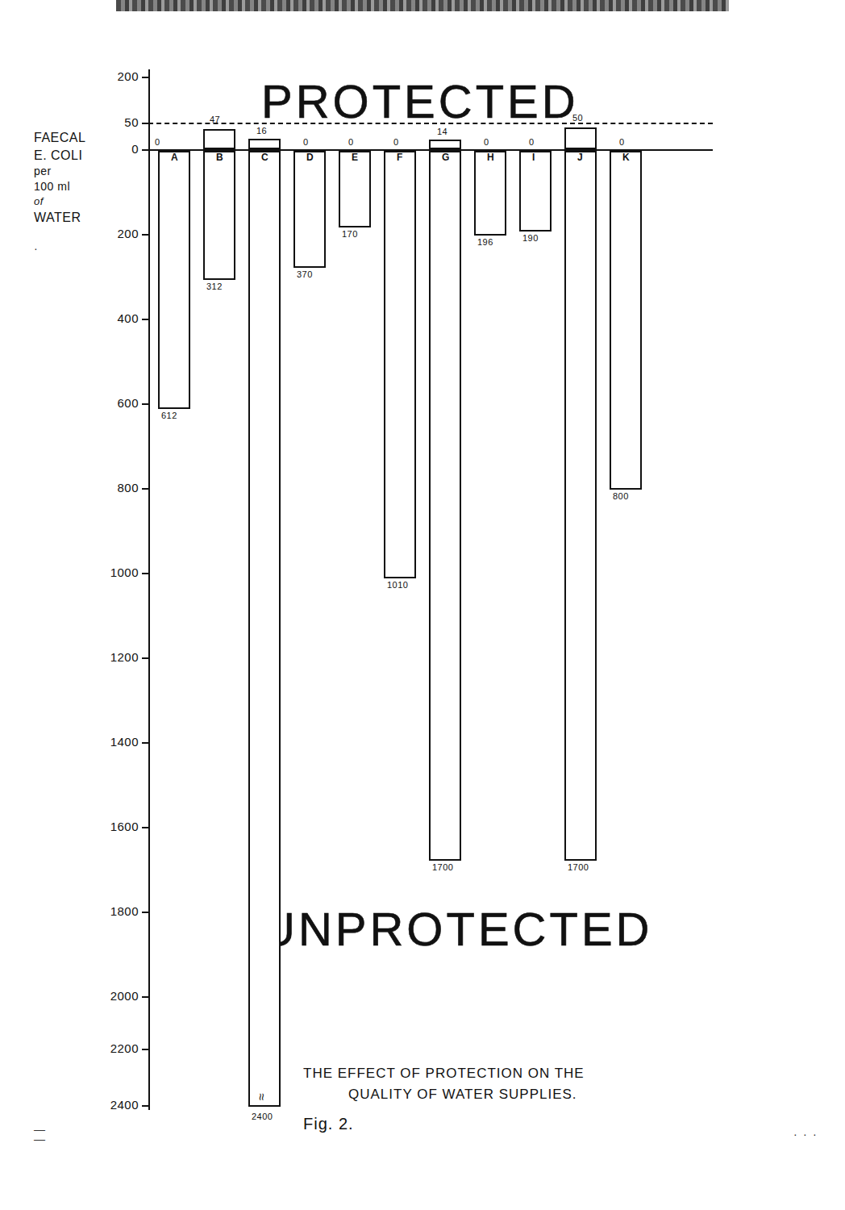FAECAL E. COLI per 100 ml of WATER
200
50
0
200
400
600
800
1000
1200
1400
1600
1800
2000
2200
2400
PROTECTED
UNPROTECTED
A
0
612
B
47
312
C
16
≈
2400
D
0
370
E
0
170
F
0
1010
G
14
1700
H
0
196
I
0
190
J
50
1700
K
0
800
THE EFFECT OF PROTECTION ON THE QUALITY OF WATER SUPPLIES.
Fig. 2.
·
—
—
·
·
·